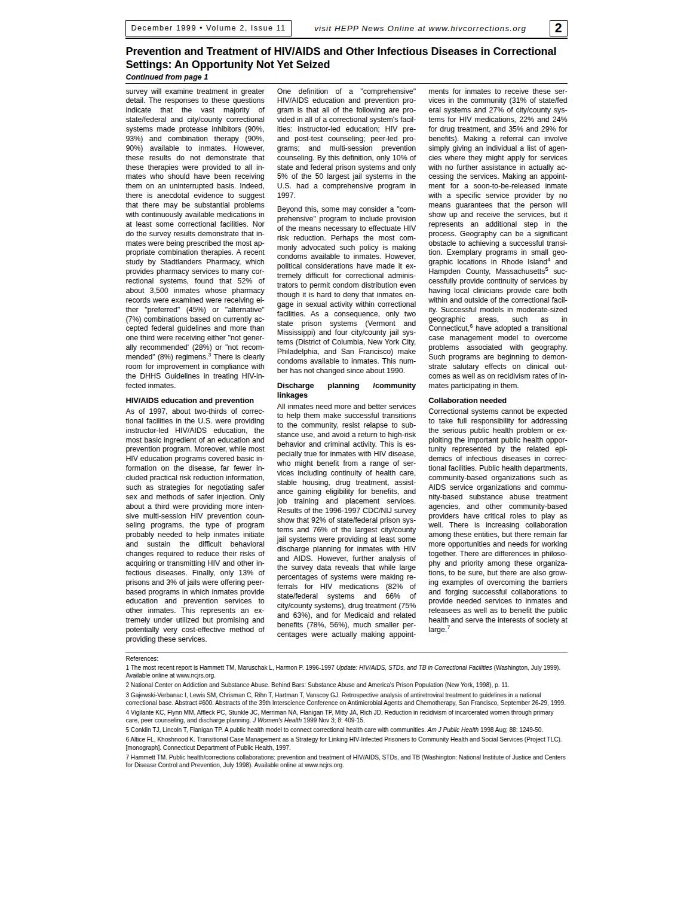December 1999 • Volume 2, Issue 11
visit HEPP News Online at www.hivcorrections.org
2
Prevention and Treatment of HIV/AIDS and Other Infectious Diseases in Correctional Settings: An Opportunity Not Yet Seized
Continued from page 1
survey will examine treatment in greater detail. The responses to these questions indicate that the vast majority of state/federal and city/county correctional systems made protease inhibitors (90%, 93%) and combination therapy (90%, 90%) available to inmates. However, these results do not demonstrate that these therapies were provided to all inmates who should have been receiving them on an uninterrupted basis. Indeed, there is anecdotal evidence to suggest that there may be substantial problems with continuously available medications in at least some correctional facilities. Nor do the survey results demonstrate that inmates were being prescribed the most appropriate combination therapies. A recent study by Stadtlanders Pharmacy, which provides pharmacy services to many correctional systems, found that 52% of about 3,500 inmates whose pharmacy records were examined were receiving either "preferred" (45%) or "alternative" (7%) combinations based on currently accepted federal guidelines and more than one third were receiving either "not generally recommended' (28%) or "not recommended" (8%) regimens.3 There is clearly room for improvement in compliance with the DHHS Guidelines in treating HIV-infected inmates.
HIV/AIDS education and prevention
As of 1997, about two-thirds of correctional facilities in the U.S. were providing instructor-led HIV/AIDS education, the most basic ingredient of an education and prevention program. Moreover, while most HIV education programs covered basic information on the disease, far fewer included practical risk reduction information, such as strategies for negotiating safer sex and methods of safer injection. Only about a third were providing more intensive multi-session HIV prevention counseling programs, the type of program probably needed to help inmates initiate and sustain the difficult behavioral changes required to reduce their risks of acquiring or transmitting HIV and other infectious diseases. Finally, only 13% of prisons and 3% of jails were offering peer-based programs in which inmates provide education and prevention services to other inmates. This represents an extremely under utilized but promising and potentially very cost-effective method of providing these services.
One definition of a "comprehensive" HIV/AIDS education and prevention program is that all of the following are provided in all of a correctional system's facilities: instructor-led education; HIV pre- and post-test counseling; peer-led programs; and multi-session prevention counseling. By this definition, only 10% of state and federal prison systems and only 5% of the 50 largest jail systems in the U.S. had a comprehensive program in 1997.
Beyond this, some may consider a "comprehensive" program to include provision of the means necessary to effectuate HIV risk reduction. Perhaps the most commonly advocated such policy is making condoms available to inmates. However, political considerations have made it extremely difficult for correctional administrators to permit condom distribution even though it is hard to deny that inmates engage in sexual activity within correctional facilities. As a consequence, only two state prison systems (Vermont and Mississippi) and four city/county jail systems (District of Columbia, New York City, Philadelphia, and San Francisco) make condoms available to inmates. This number has not changed since about 1990.
Discharge planning /community linkages
All inmates need more and better services to help them make successful transitions to the community, resist relapse to substance use, and avoid a return to high-risk behavior and criminal activity. This is especially true for inmates with HIV disease, who might benefit from a range of services including continuity of health care, stable housing, drug treatment, assistance gaining eligibility for benefits, and job training and placement services. Results of the 1996-1997 CDC/NIJ survey show that 92% of state/federal prison systems and 76% of the largest city/county jail systems were providing at least some discharge planning for inmates with HIV and AIDS. However, further analysis of the survey data reveals that while large percentages of systems were making referrals for HIV medications (82% of state/federal systems and 66% of city/county systems), drug treatment (75% and 63%), and for Medicaid and related benefits (78%, 56%), much smaller percentages were actually making appointments for inmates to receive these services in the community (31% of state/fed eral systems and 27% of city/county systems for HIV medications, 22% and 24% for drug treatment, and 35% and 29% for benefits). Making a referral can involve simply giving an individual a list of agencies where they might apply for services with no further assistance in actually accessing the services. Making an appointment for a soon-to-be-released inmate with a specific service provider by no means guarantees that the person will show up and receive the services, but it represents an additional step in the process. Geography can be a significant obstacle to achieving a successful transition. Exemplary programs in small geographic locations in Rhode Island4 and Hampden County, Massachusetts5 successfully provide continuity of services by having local clinicians provide care both within and outside of the correctional facility. Successful models in moderate-sized geographic areas, such as in Connecticut,6 have adopted a transitional case management model to overcome problems associated with geography. Such programs are beginning to demonstrate salutary effects on clinical outcomes as well as on recidivism rates of inmates participating in them.
Collaboration needed
Correctional systems cannot be expected to take full responsibility for addressing the serious public health problem or exploiting the important public health opportunity represented by the related epidemics of infectious diseases in correctional facilities. Public health departments, community-based organizations such as AIDS service organizations and community-based substance abuse treatment agencies, and other community-based providers have critical roles to play as well. There is increasing collaboration among these entities, but there remain far more opportunities and needs for working together. There are differences in philosophy and priority among these organizations, to be sure, but there are also growing examples of overcoming the barriers and forging successful collaborations to provide needed services to inmates and releasees as well as to benefit the public health and serve the interests of society at large.7
References:
1 The most recent report is Hammett TM, Maruschak L, Harmon P. 1996-1997 Update: HIV/AIDS, STDs, and TB in Correctional Facilities (Washington, July 1999). Available online at www.ncjrs.org.
2 National Center on Addiction and Substance Abuse. Behind Bars: Substance Abuse and America's Prison Population (New York, 1998), p. 11.
3 Gajewski-Verbanac I, Lewis SM, Chrisman C, Rihn T, Hartman T, Vanscoy GJ. Retrospective analysis of antiretroviral treatment to guidelines in a national correctional base. Abstract #600. Abstracts of the 39th Interscience Conference on Antimicrobial Agents and Chemotherapy, San Francisco, September 26-29, 1999.
4 Vigilante KC, Flynn MM, Affleck PC, Stunkle JC, Merriman NA, Flanigan TP, Mitty JA, Rich JD. Reduction in recidivism of incarcerated women through primary care, peer counseling, and discharge planning. J Women's Health 1999 Nov 3; 8: 409-15.
5 Conklin TJ, Lincoln T, Flanigan TP. A public health model to connect correctional health care with communities. Am J Public Health 1998 Aug; 88: 1249-50.
6 Altice FL, Khoshnood K. Transitional Case Management as a Strategy for Linking HIV-Infected Prisoners to Community Health and Social Services (Project TLC). [monograph]. Connecticut Department of Public Health, 1997.
7 Hammett TM. Public health/corrections collaborations: prevention and treatment of HIV/AIDS, STDs, and TB (Washington: National Institute of Justice and Centers for Disease Control and Prevention, July 1998). Available online at www.ncjrs.org.